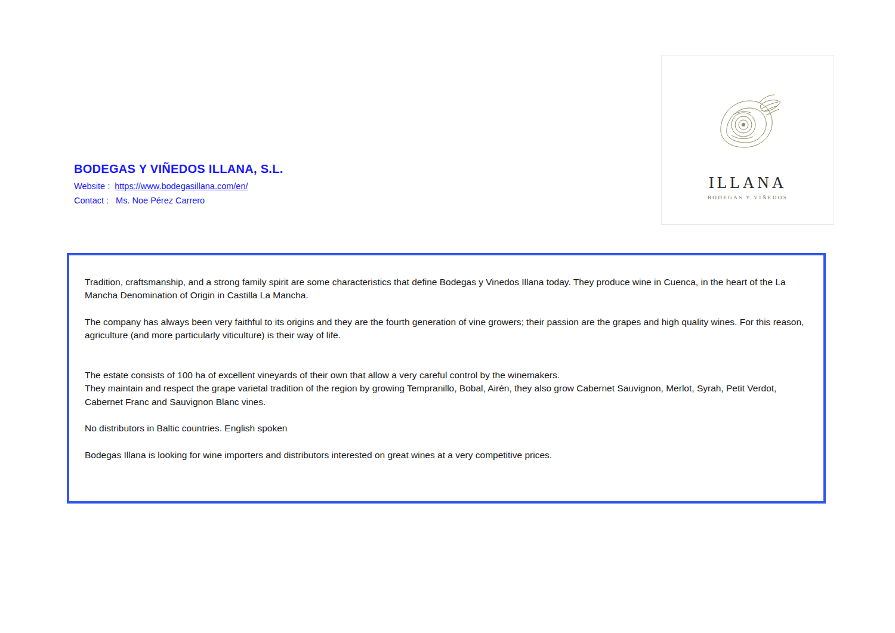ILLANA
BODEGAS Y VIÑEDOS
BODEGAS Y VIÑEDOS ILLANA, S.L.
Website : https://www.bodegasillana.com/en/
Contact : Ms. Noe Pérez Carrero
Tradition, craftsmanship, and a strong family spirit are some characteristics that define Bodegas y Vinedos Illana today. They produce wine in Cuenca, in the heart of the La Mancha Denomination of Origin in Castilla La Mancha.
The company has always been very faithful to its origins and they are the fourth generation of vine growers; their passion are the grapes and high quality wines. For this reason, agriculture (and more particularly viticulture) is their way of life.
The estate consists of 100 ha of excellent vineyards of their own that allow a very careful control by the winemakers.
They maintain and respect the grape varietal tradition of the region by growing Tempranillo, Bobal, Airén, they also grow Cabernet Sauvignon, Merlot, Syrah, Petit Verdot, Cabernet Franc and Sauvignon Blanc vines.
No distributors in Baltic countries. English spoken
Bodegas Illana is looking for wine importers and distributors interested on great wines at a very competitive prices.